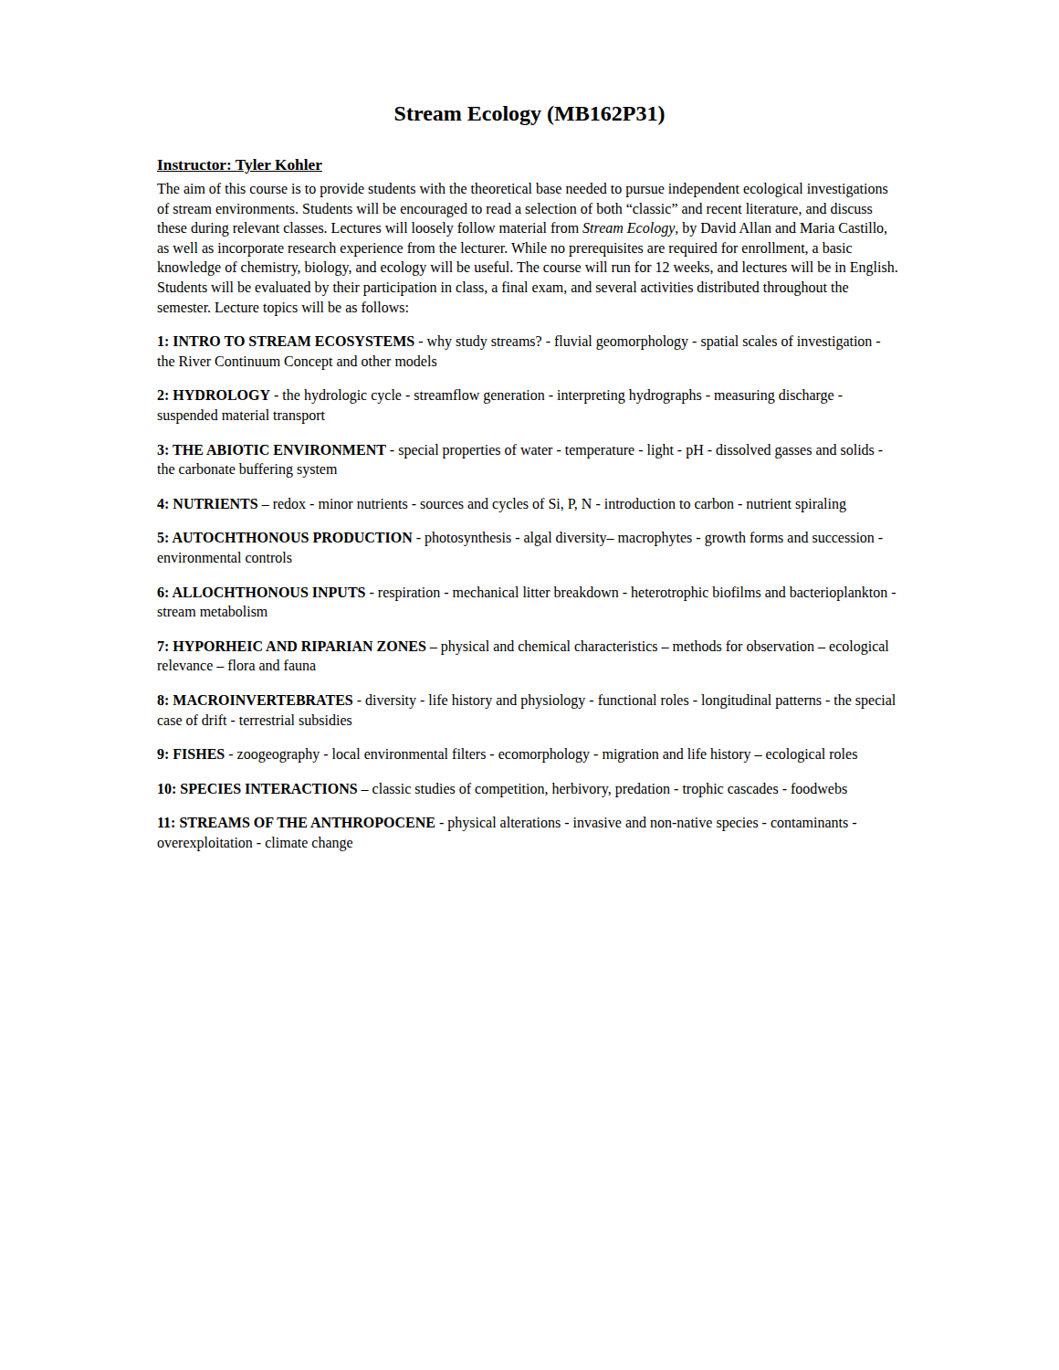Stream Ecology (MB162P31)
Instructor: Tyler Kohler
The aim of this course is to provide students with the theoretical base needed to pursue independent ecological investigations of stream environments. Students will be encouraged to read a selection of both “classic” and recent literature, and discuss these during relevant classes. Lectures will loosely follow material from Stream Ecology, by David Allan and Maria Castillo, as well as incorporate research experience from the lecturer. While no prerequisites are required for enrollment, a basic knowledge of chemistry, biology, and ecology will be useful. The course will run for 12 weeks, and lectures will be in English. Students will be evaluated by their participation in class, a final exam, and several activities distributed throughout the semester. Lecture topics will be as follows:
1: INTRO TO STREAM ECOSYSTEMS - why study streams? - fluvial geomorphology - spatial scales of investigation - the River Continuum Concept and other models
2: HYDROLOGY - the hydrologic cycle - streamflow generation - interpreting hydrographs - measuring discharge - suspended material transport
3: THE ABIOTIC ENVIRONMENT - special properties of water - temperature - light - pH - dissolved gasses and solids - the carbonate buffering system
4: NUTRIENTS – redox - minor nutrients - sources and cycles of Si, P, N - introduction to carbon - nutrient spiraling
5: AUTOCHTHONOUS PRODUCTION - photosynthesis - algal diversity– macrophytes - growth forms and succession - environmental controls
6: ALLOCHTHONOUS INPUTS - respiration - mechanical litter breakdown - heterotrophic biofilms and bacterioplankton - stream metabolism
7: HYPORHEIC AND RIPARIAN ZONES – physical and chemical characteristics – methods for observation – ecological relevance – flora and fauna
8: MACROINVERTEBRATES - diversity - life history and physiology - functional roles - longitudinal patterns - the special case of drift - terrestrial subsidies
9: FISHES - zoogeography - local environmental filters - ecomorphology - migration and life history – ecological roles
10: SPECIES INTERACTIONS – classic studies of competition, herbivory, predation - trophic cascades - foodwebs
11: STREAMS OF THE ANTHROPOCENE - physical alterations - invasive and non-native species - contaminants - overexploitation - climate change